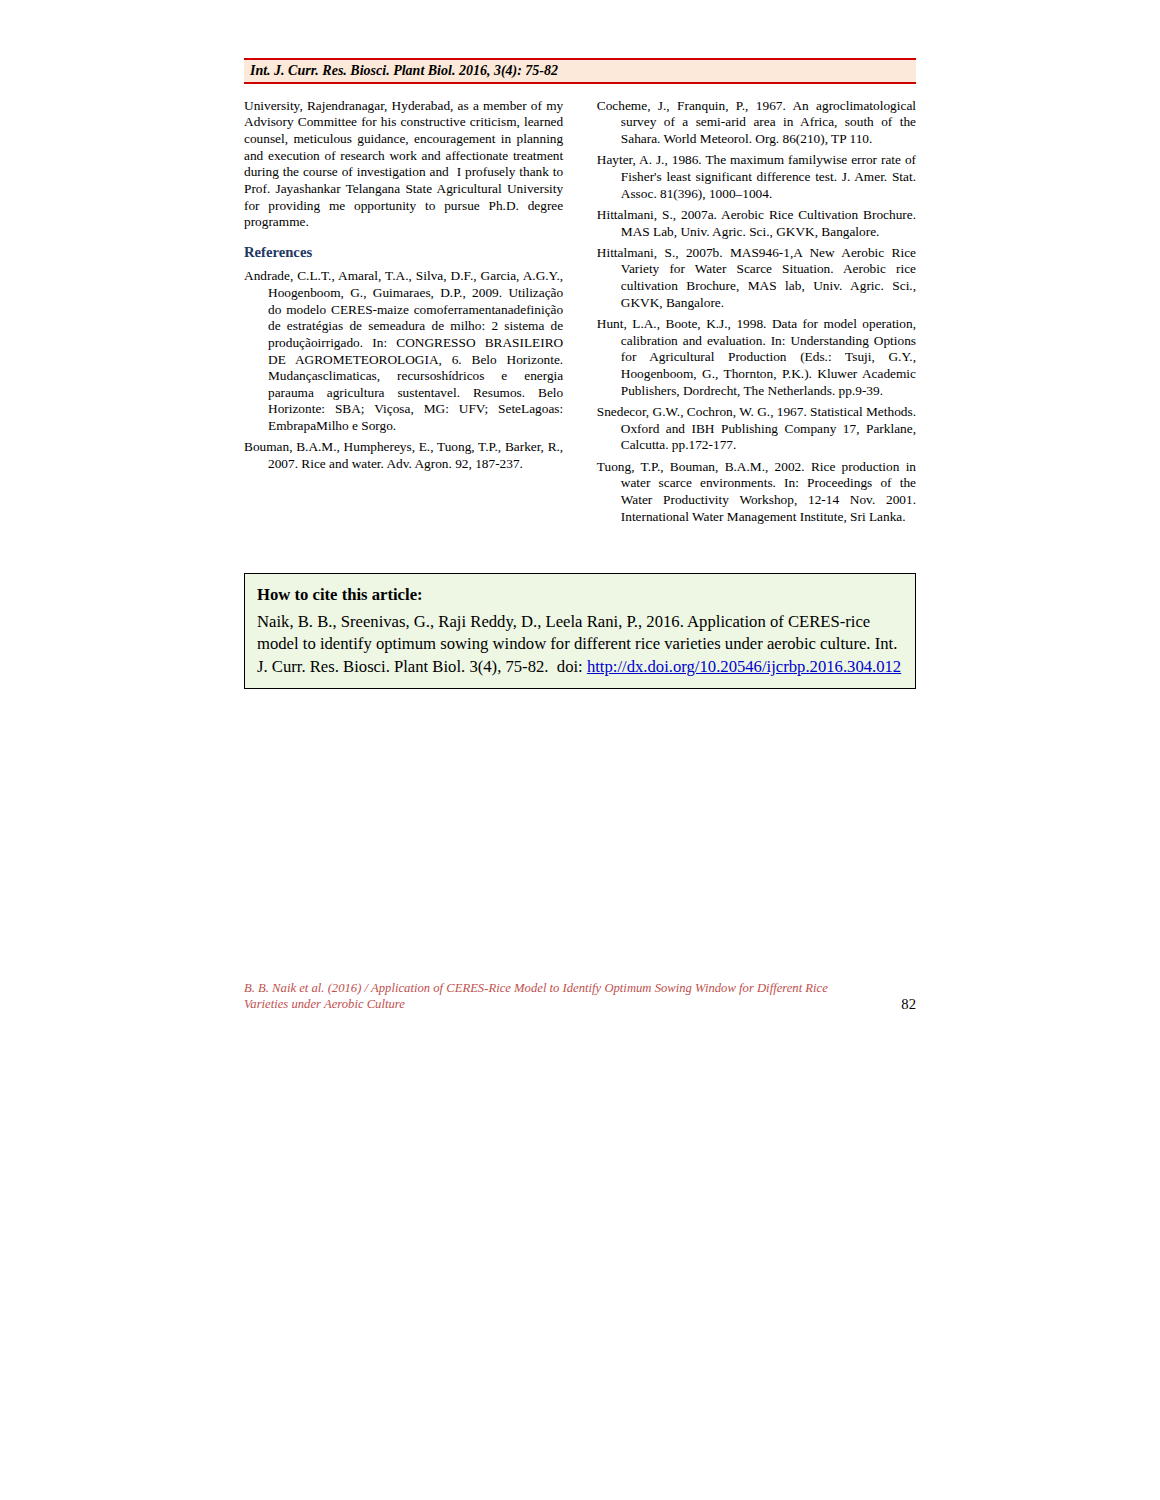Int. J. Curr. Res. Biosci. Plant Biol. 2016, 3(4): 75-82
University, Rajendranagar, Hyderabad, as a member of my Advisory Committee for his constructive criticism, learned counsel, meticulous guidance, encouragement in planning and execution of research work and affectionate treatment during the course of investigation and I profusely thank to Prof. Jayashankar Telangana State Agricultural University for providing me opportunity to pursue Ph.D. degree programme.
References
Andrade, C.L.T., Amaral, T.A., Silva, D.F., Garcia, A.G.Y., Hoogenboom, G., Guimaraes, D.P., 2009. Utilização do modelo CERES-maize comoferramentanadefinição de estratégias de semeadura de milho: 2 sistema de produçãoirrigado. In: CONGRESSO BRASILEIRO DE AGROMETEOROLOGIA, 6. Belo Horizonte. Mudançasclimaticas, recursoshídricos e energia parauma agricultura sustentavel. Resumos. Belo Horizonte: SBA; Viçosa, MG: UFV; SeteLagoas: EmbrapaMilho e Sorgo.
Bouman, B.A.M., Humphereys, E., Tuong, T.P., Barker, R., 2007. Rice and water. Adv. Agron. 92, 187-237.
Cocheme, J., Franquin, P., 1967. An agroclimatological survey of a semi-arid area in Africa, south of the Sahara. World Meteorol. Org. 86(210), TP 110.
Hayter, A. J., 1986. The maximum familywise error rate of Fisher's least significant difference test. J. Amer. Stat. Assoc. 81(396), 1000–1004.
Hittalmani, S., 2007a. Aerobic Rice Cultivation Brochure. MAS Lab, Univ. Agric. Sci., GKVK, Bangalore.
Hittalmani, S., 2007b. MAS946-1,A New Aerobic Rice Variety for Water Scarce Situation. Aerobic rice cultivation Brochure, MAS lab, Univ. Agric. Sci., GKVK, Bangalore.
Hunt, L.A., Boote, K.J., 1998. Data for model operation, calibration and evaluation. In: Understanding Options for Agricultural Production (Eds.: Tsuji, G.Y., Hoogenboom, G., Thornton, P.K.). Kluwer Academic Publishers, Dordrecht, The Netherlands. pp.9-39.
Snedecor, G.W., Cochron, W. G., 1967. Statistical Methods. Oxford and IBH Publishing Company 17, Parklane, Calcutta. pp.172-177.
Tuong, T.P., Bouman, B.A.M., 2002. Rice production in water scarce environments. In: Proceedings of the Water Productivity Workshop, 12-14 Nov. 2001. International Water Management Institute, Sri Lanka.
How to cite this article:
Naik, B. B., Sreenivas, G., Raji Reddy, D., Leela Rani, P., 2016. Application of CERES-rice model to identify optimum sowing window for different rice varieties under aerobic culture. Int. J. Curr. Res. Biosci. Plant Biol. 3(4), 75-82. doi: http://dx.doi.org/10.20546/ijcrbp.2016.304.012
B. B. Naik et al. (2016) / Application of CERES-Rice Model to Identify Optimum Sowing Window for Different Rice Varieties under Aerobic Culture
82